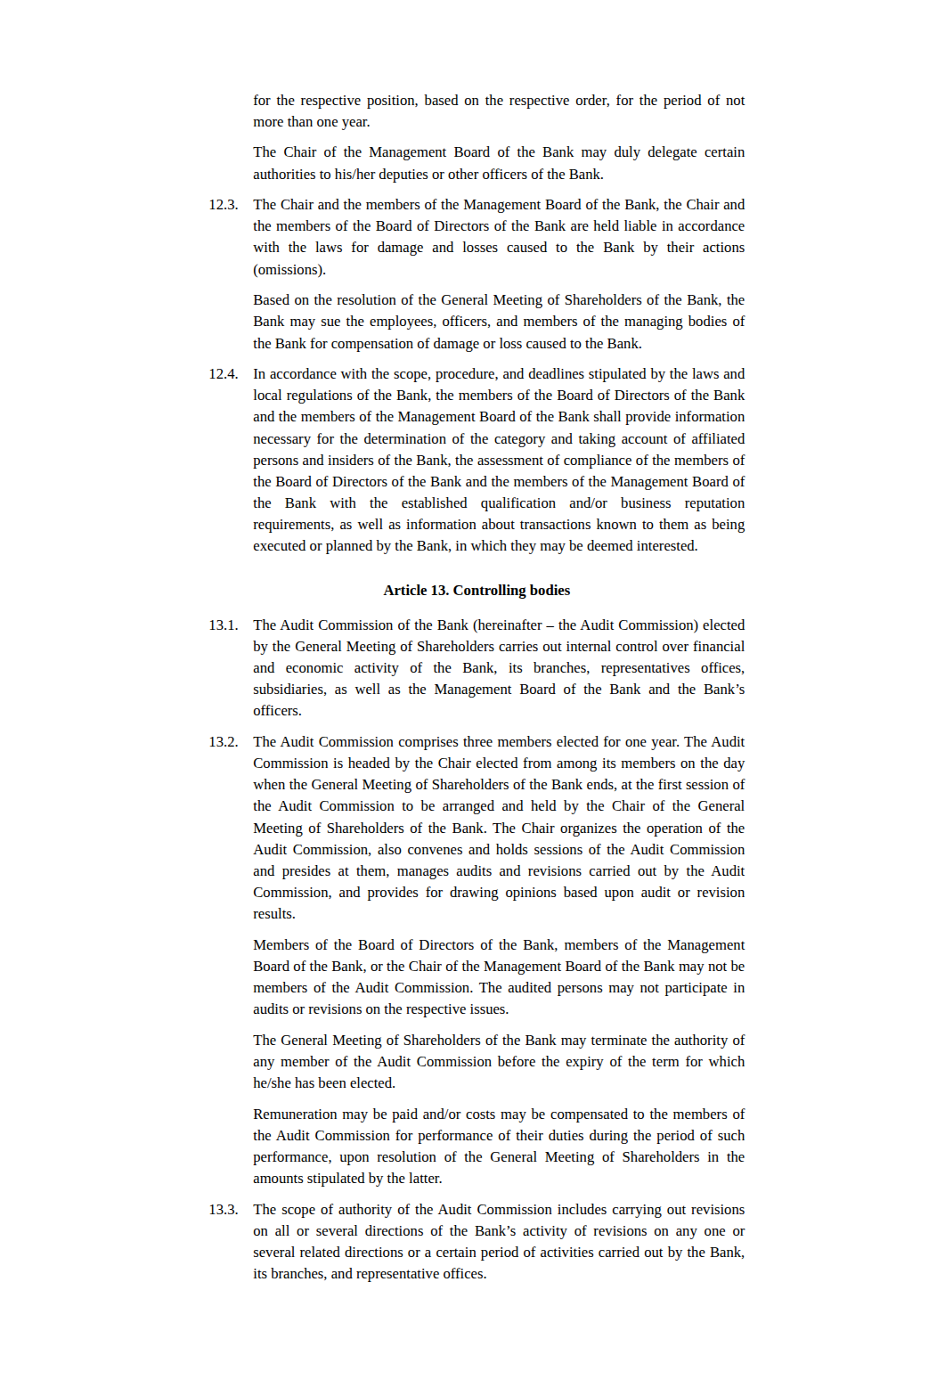for the respective position, based on the respective order, for the period of not more than one year.
The Chair of the Management Board of the Bank may duly delegate certain authorities to his/her deputies or other officers of the Bank.
12.3.
The Chair and the members of the Management Board of the Bank, the Chair and the members of the Board of Directors of the Bank are held liable in accordance with the laws for damage and losses caused to the Bank by their actions (omissions).
Based on the resolution of the General Meeting of Shareholders of the Bank, the Bank may sue the employees, officers, and members of the managing bodies of the Bank for compensation of damage or loss caused to the Bank.
12.4.
In accordance with the scope, procedure, and deadlines stipulated by the laws and local regulations of the Bank, the members of the Board of Directors of the Bank and the members of the Management Board of the Bank shall provide information necessary for the determination of the category and taking account of affiliated persons and insiders of the Bank, the assessment of compliance of the members of the Board of Directors of the Bank and the members of the Management Board of the Bank with the established qualification and/or business reputation requirements, as well as information about transactions known to them as being executed or planned by the Bank, in which they may be deemed interested.
Article 13. Controlling bodies
13.1.
The Audit Commission of the Bank (hereinafter – the Audit Commission) elected by the General Meeting of Shareholders carries out internal control over financial and economic activity of the Bank, its branches, representatives offices, subsidiaries, as well as the Management Board of the Bank and the Bank’s officers.
13.2.
The Audit Commission comprises three members elected for one year. The Audit Commission is headed by the Chair elected from among its members on the day when the General Meeting of Shareholders of the Bank ends, at the first session of the Audit Commission to be arranged and held by the Chair of the General Meeting of Shareholders of the Bank. The Chair organizes the operation of the Audit Commission, also convenes and holds sessions of the Audit Commission and presides at them, manages audits and revisions carried out by the Audit Commission, and provides for drawing opinions based upon audit or revision results.
Members of the Board of Directors of the Bank, members of the Management Board of the Bank, or the Chair of the Management Board of the Bank may not be members of the Audit Commission. The audited persons may not participate in audits or revisions on the respective issues.
The General Meeting of Shareholders of the Bank may terminate the authority of any member of the Audit Commission before the expiry of the term for which he/she has been elected.
Remuneration may be paid and/or costs may be compensated to the members of the Audit Commission for performance of their duties during the period of such performance, upon resolution of the General Meeting of Shareholders in the amounts stipulated by the latter.
13.3.
The scope of authority of the Audit Commission includes carrying out revisions on all or several directions of the Bank’s activity of revisions on any one or several related directions or a certain period of activities carried out by the Bank, its branches, and representative offices.